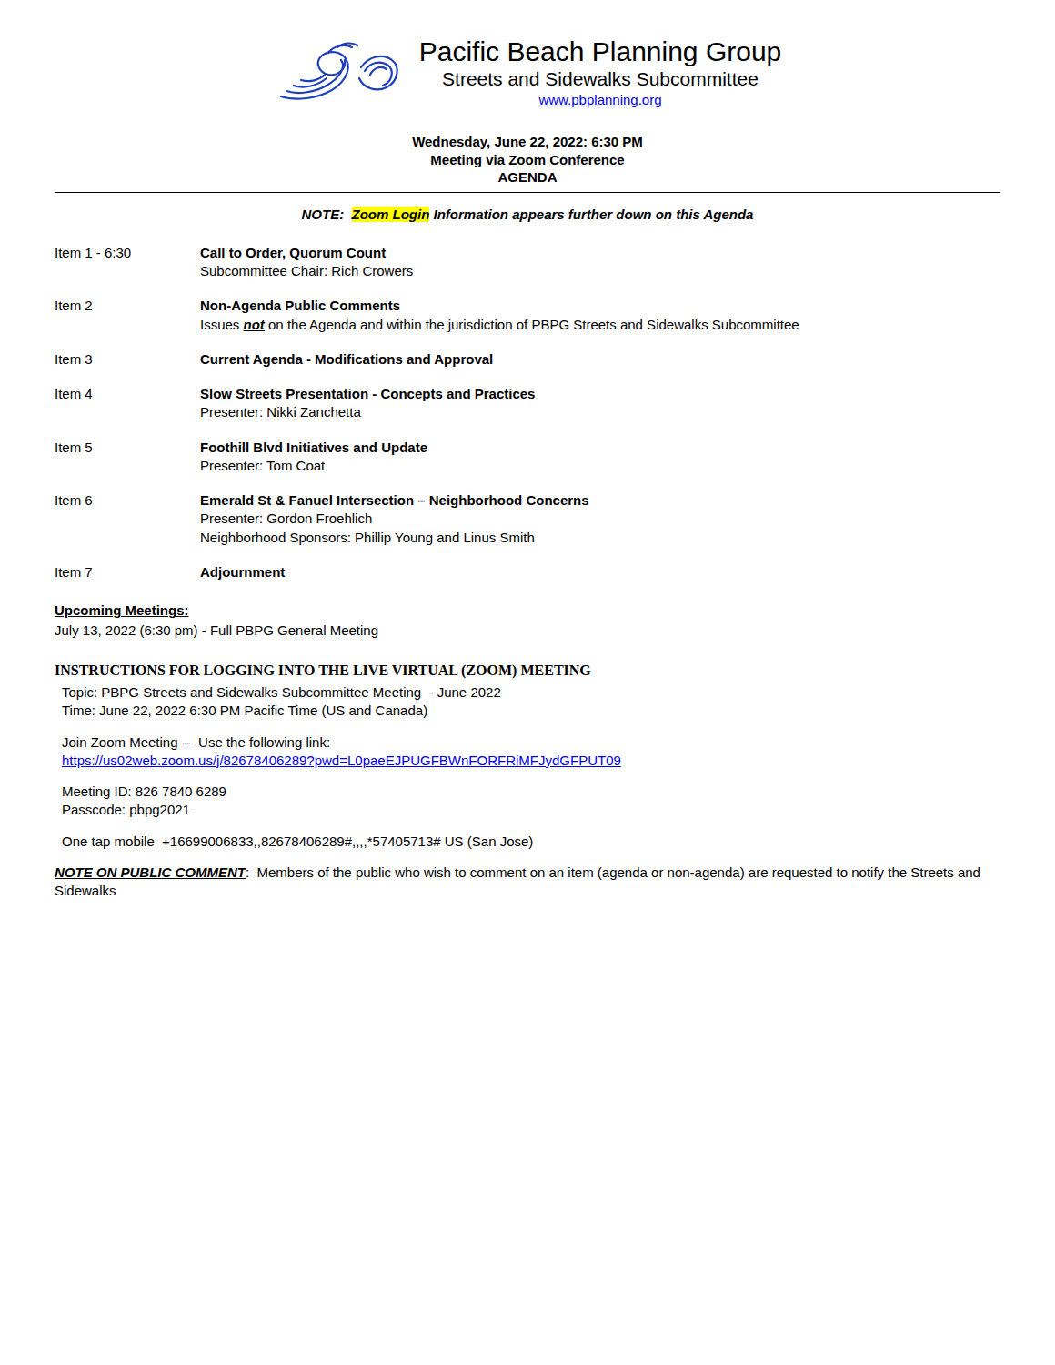Pacific Beach Planning Group
Streets and Sidewalks Subcommittee
www.pbplanning.org
Wednesday, June 22, 2022: 6:30 PM
Meeting via Zoom Conference
AGENDA
NOTE: Zoom Login Information appears further down on this Agenda
| Item 1 - 6:30 | Call to Order, Quorum Count Subcommittee Chair: Rich Crowers |
| Item 2 | Non-Agenda Public Comments Issues not on the Agenda and within the jurisdiction of PBPG Streets and Sidewalks Subcommittee |
| Item 3 | Current Agenda - Modifications and Approval |
| Item 4 | Slow Streets Presentation - Concepts and Practices Presenter: Nikki Zanchetta |
| Item 5 | Foothill Blvd Initiatives and Update Presenter: Tom Coat |
| Item 6 | Emerald St & Fanuel Intersection – Neighborhood Concerns Presenter: Gordon Froehlich Neighborhood Sponsors: Phillip Young and Linus Smith |
| Item 7 | Adjournment |
Upcoming Meetings:
July 13, 2022 (6:30 pm) - Full PBPG General Meeting
INSTRUCTIONS FOR LOGGING INTO THE LIVE VIRTUAL (ZOOM) MEETING
Topic: PBPG Streets and Sidewalks Subcommittee Meeting - June 2022
Time: June 22, 2022 6:30 PM Pacific Time (US and Canada)
Join Zoom Meeting -- Use the following link:
https://us02web.zoom.us/j/82678406289?pwd=L0paeEJPUGFBWnFORFRiMFJydGFPUT09
Meeting ID: 826 7840 6289
Passcode: pbpg2021
One tap mobile +16699006833,,82678406289#,,,,*57405713# US (San Jose)
NOTE ON PUBLIC COMMENT: Members of the public who wish to comment on an item (agenda or non-agenda) are requested to notify the Streets and Sidewalks